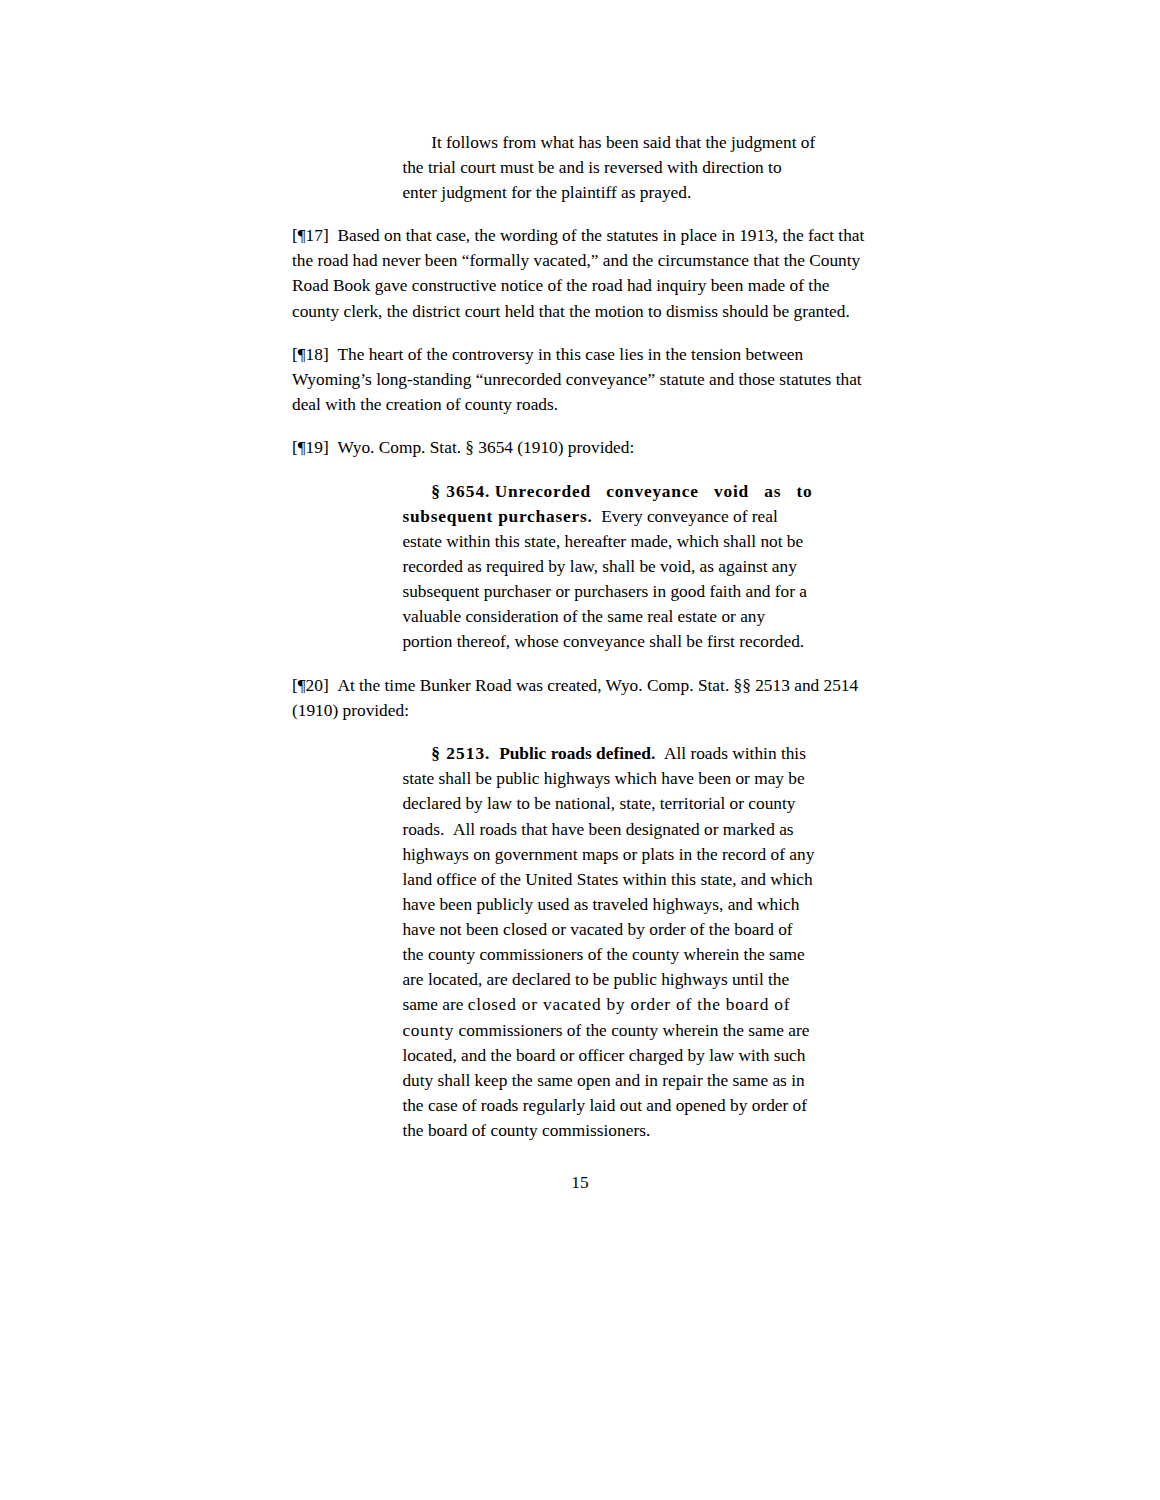It follows from what has been said that the judgment of the trial court must be and is reversed with direction to enter judgment for the plaintiff as prayed.
[¶17] Based on that case, the wording of the statutes in place in 1913, the fact that the road had never been “formally vacated,” and the circumstance that the County Road Book gave constructive notice of the road had inquiry been made of the county clerk, the district court held that the motion to dismiss should be granted.
[¶18] The heart of the controversy in this case lies in the tension between Wyoming’s long-standing “unrecorded conveyance” statute and those statutes that deal with the creation of county roads.
[¶19] Wyo. Comp. Stat. § 3654 (1910) provided:
§ 3654. Unrecorded conveyance void as to subsequent purchasers. Every conveyance of real estate within this state, hereafter made, which shall not be recorded as required by law, shall be void, as against any subsequent purchaser or purchasers in good faith and for a valuable consideration of the same real estate or any portion thereof, whose conveyance shall be first recorded.
[¶20] At the time Bunker Road was created, Wyo. Comp. Stat. §§ 2513 and 2514 (1910) provided:
§ 2513. Public roads defined. All roads within this state shall be public highways which have been or may be declared by law to be national, state, territorial or county roads. All roads that have been designated or marked as highways on government maps or plats in the record of any land office of the United States within this state, and which have been publicly used as traveled highways, and which have not been closed or vacated by order of the board of the county commissioners of the county wherein the same are located, are declared to be public highways until the same are closed or vacated by order of the board of county commissioners of the county wherein the same are located, and the board or officer charged by law with such duty shall keep the same open and in repair the same as in the case of roads regularly laid out and opened by order of the board of county commissioners.
15